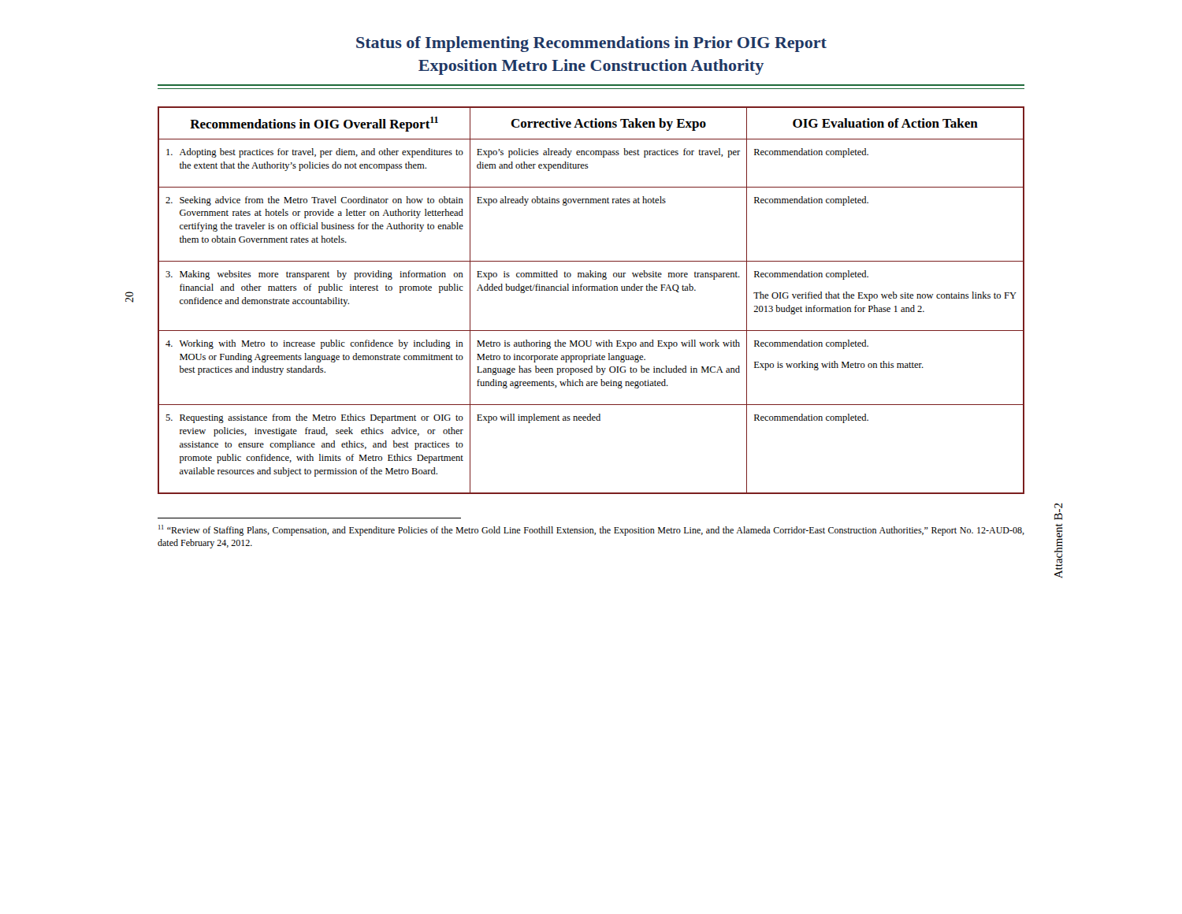20
Attachment B-2
Status of Implementing Recommendations in Prior OIG Report Exposition Metro Line Construction Authority
| Recommendations in OIG Overall Report 11 | Corrective Actions Taken by Expo | OIG Evaluation of Action Taken |
| --- | --- | --- |
| 1. Adopting best practices for travel, per diem, and other expenditures to the extent that the Authority’s policies do not encompass them. | Expo’s policies already encompass best practices for travel, per diem and other expenditures | Recommendation completed. |
| 2. Seeking advice from the Metro Travel Coordinator on how to obtain Government rates at hotels or provide a letter on Authority letterhead certifying the traveler is on official business for the Authority to enable them to obtain Government rates at hotels. | Expo already obtains government rates at hotels | Recommendation completed. |
| 3. Making websites more transparent by providing information on financial and other matters of public interest to promote public confidence and demonstrate accountability. | Expo is committed to making our website more transparent. Added budget/financial information under the FAQ tab. | Recommendation completed. The OIG verified that the Expo web site now contains links to FY 2013 budget information for Phase 1 and 2. |
| 4. Working with Metro to increase public confidence by including in MOUs or Funding Agreements language to demonstrate commitment to best practices and industry standards. | Metro is authoring the MOU with Expo and Expo will work with Metro to incorporate appropriate language. Language has been proposed by OIG to be included in MCA and funding agreements, which are being negotiated. | Recommendation completed. Expo is working with Metro on this matter. |
| 5. Requesting assistance from the Metro Ethics Department or OIG to review policies, investigate fraud, seek ethics advice, or other assistance to ensure compliance and ethics, and best practices to promote public confidence, with limits of Metro Ethics Department available resources and subject to permission of the Metro Board. | Expo will implement as needed | Recommendation completed. |
11 “Review of Staffing Plans, Compensation, and Expenditure Policies of the Metro Gold Line Foothill Extension, the Exposition Metro Line, and the Alameda Corridor-East Construction Authorities,” Report No. 12-AUD-08, dated February 24, 2012.